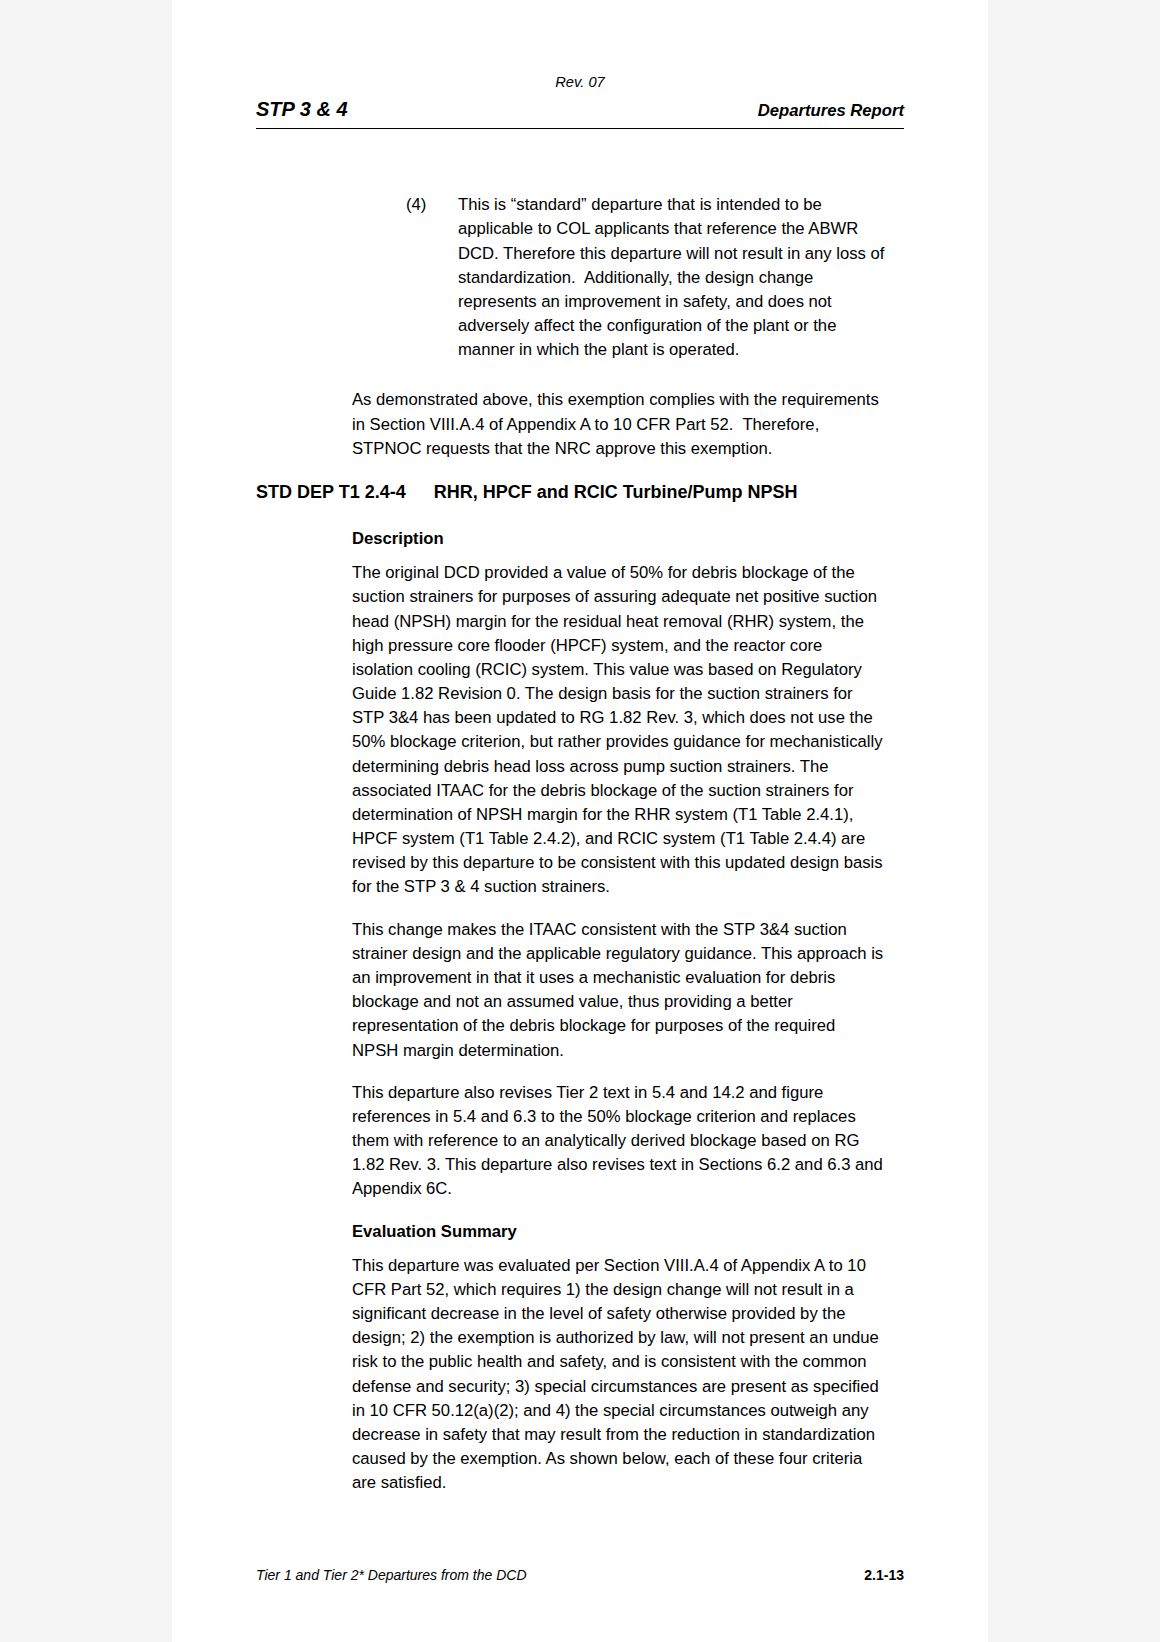Rev. 07
STP 3 & 4
Departures Report
(4) This is “standard” departure that is intended to be applicable to COL applicants that reference the ABWR DCD. Therefore this departure will not result in any loss of standardization. Additionally, the design change represents an improvement in safety, and does not adversely affect the configuration of the plant or the manner in which the plant is operated.
As demonstrated above, this exemption complies with the requirements in Section VIII.A.4 of Appendix A to 10 CFR Part 52. Therefore, STPNOC requests that the NRC approve this exemption.
STD DEP T1 2.4-4 RHR, HPCF and RCIC Turbine/Pump NPSH
Description
The original DCD provided a value of 50% for debris blockage of the suction strainers for purposes of assuring adequate net positive suction head (NPSH) margin for the residual heat removal (RHR) system, the high pressure core flooder (HPCF) system, and the reactor core isolation cooling (RCIC) system. This value was based on Regulatory Guide 1.82 Revision 0. The design basis for the suction strainers for STP 3&4 has been updated to RG 1.82 Rev. 3, which does not use the 50% blockage criterion, but rather provides guidance for mechanistically determining debris head loss across pump suction strainers. The associated ITAAC for the debris blockage of the suction strainers for determination of NPSH margin for the RHR system (T1 Table 2.4.1), HPCF system (T1 Table 2.4.2), and RCIC system (T1 Table 2.4.4) are revised by this departure to be consistent with this updated design basis for the STP 3 & 4 suction strainers.
This change makes the ITAAC consistent with the STP 3&4 suction strainer design and the applicable regulatory guidance. This approach is an improvement in that it uses a mechanistic evaluation for debris blockage and not an assumed value, thus providing a better representation of the debris blockage for purposes of the required NPSH margin determination.
This departure also revises Tier 2 text in 5.4 and 14.2 and figure references in 5.4 and 6.3 to the 50% blockage criterion and replaces them with reference to an analytically derived blockage based on RG 1.82 Rev. 3. This departure also revises text in Sections 6.2 and 6.3 and Appendix 6C.
Evaluation Summary
This departure was evaluated per Section VIII.A.4 of Appendix A to 10 CFR Part 52, which requires 1) the design change will not result in a significant decrease in the level of safety otherwise provided by the design; 2) the exemption is authorized by law, will not present an undue risk to the public health and safety, and is consistent with the common defense and security; 3) special circumstances are present as specified in 10 CFR 50.12(a)(2); and 4) the special circumstances outweigh any decrease in safety that may result from the reduction in standardization caused by the exemption. As shown below, each of these four criteria are satisfied.
Tier 1 and Tier 2* Departures from the DCD
2.1-13